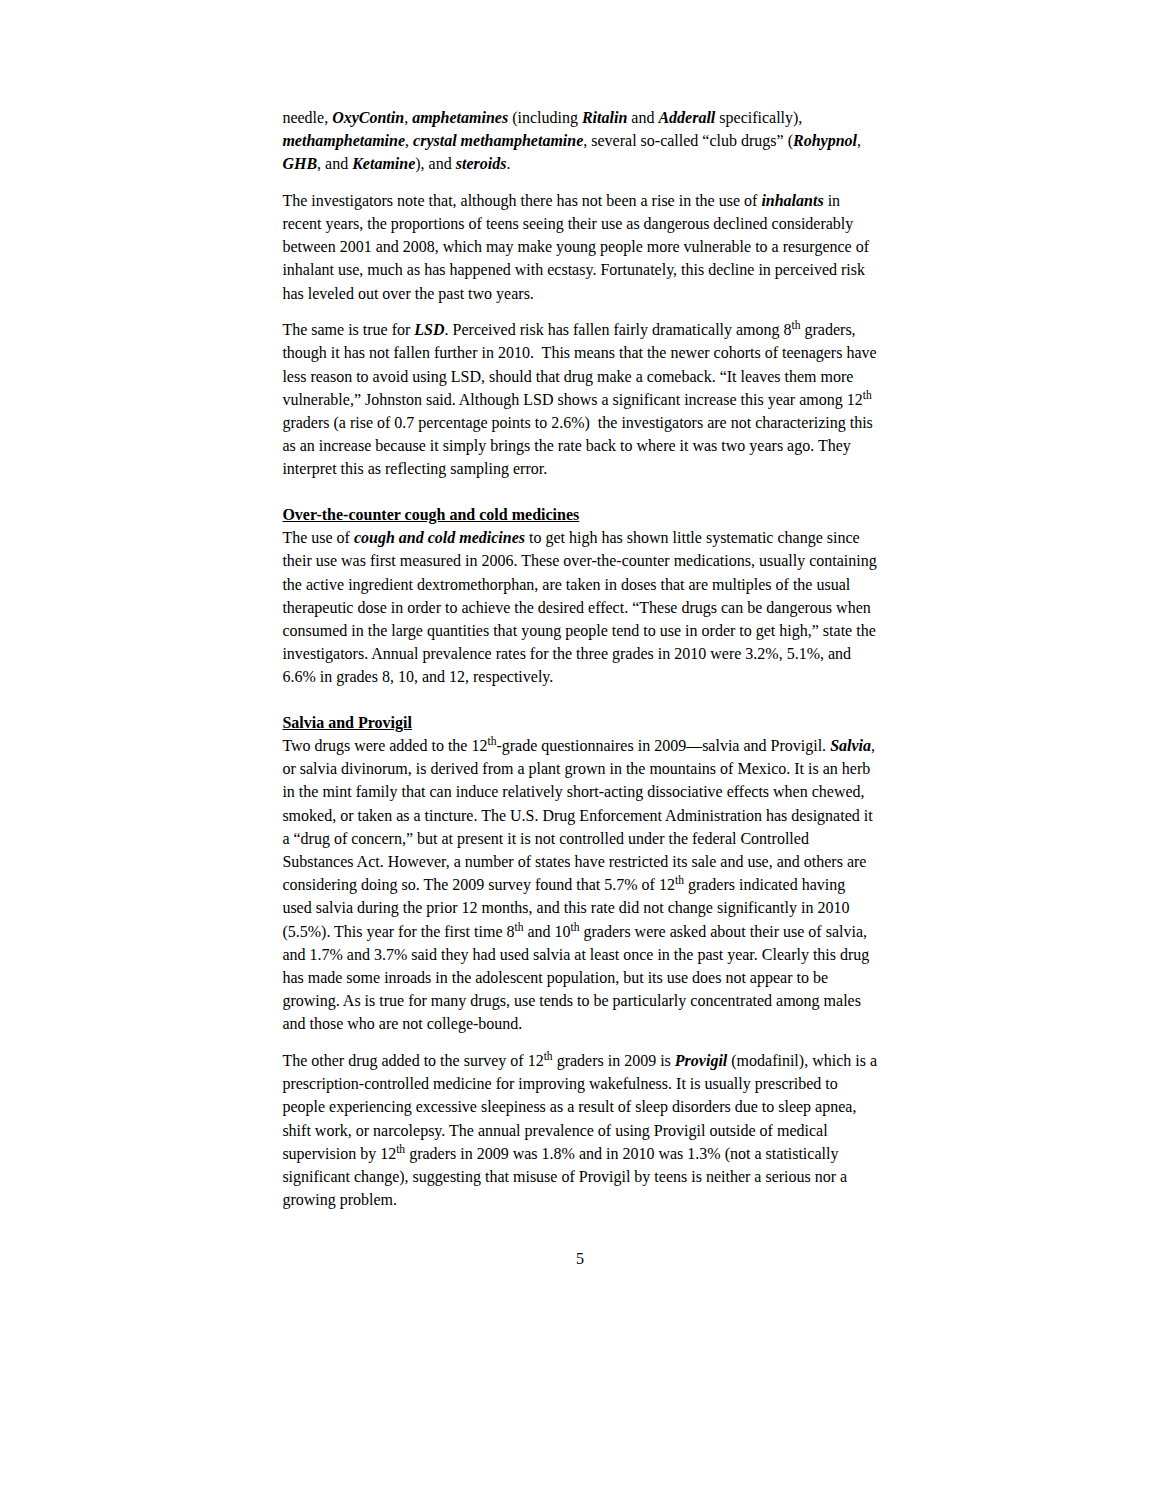needle, OxyContin, amphetamines (including Ritalin and Adderall specifically), methamphetamine, crystal methamphetamine, several so-called “club drugs” (Rohypnol, GHB, and Ketamine), and steroids.
The investigators note that, although there has not been a rise in the use of inhalants in recent years, the proportions of teens seeing their use as dangerous declined considerably between 2001 and 2008, which may make young people more vulnerable to a resurgence of inhalant use, much as has happened with ecstasy. Fortunately, this decline in perceived risk has leveled out over the past two years.
The same is true for LSD. Perceived risk has fallen fairly dramatically among 8th graders, though it has not fallen further in 2010. This means that the newer cohorts of teenagers have less reason to avoid using LSD, should that drug make a comeback. “It leaves them more vulnerable,” Johnston said. Although LSD shows a significant increase this year among 12th graders (a rise of 0.7 percentage points to 2.6%) the investigators are not characterizing this as an increase because it simply brings the rate back to where it was two years ago. They interpret this as reflecting sampling error.
Over-the-counter cough and cold medicines
The use of cough and cold medicines to get high has shown little systematic change since their use was first measured in 2006. These over-the-counter medications, usually containing the active ingredient dextromethorphan, are taken in doses that are multiples of the usual therapeutic dose in order to achieve the desired effect. “These drugs can be dangerous when consumed in the large quantities that young people tend to use in order to get high,” state the investigators. Annual prevalence rates for the three grades in 2010 were 3.2%, 5.1%, and 6.6% in grades 8, 10, and 12, respectively.
Salvia and Provigil
Two drugs were added to the 12th-grade questionnaires in 2009—salvia and Provigil. Salvia, or salvia divinorum, is derived from a plant grown in the mountains of Mexico. It is an herb in the mint family that can induce relatively short-acting dissociative effects when chewed, smoked, or taken as a tincture. The U.S. Drug Enforcement Administration has designated it a “drug of concern,” but at present it is not controlled under the federal Controlled Substances Act. However, a number of states have restricted its sale and use, and others are considering doing so. The 2009 survey found that 5.7% of 12th graders indicated having used salvia during the prior 12 months, and this rate did not change significantly in 2010 (5.5%). This year for the first time 8th and 10th graders were asked about their use of salvia, and 1.7% and 3.7% said they had used salvia at least once in the past year. Clearly this drug has made some inroads in the adolescent population, but its use does not appear to be growing. As is true for many drugs, use tends to be particularly concentrated among males and those who are not college-bound.
The other drug added to the survey of 12th graders in 2009 is Provigil (modafinil), which is a prescription-controlled medicine for improving wakefulness. It is usually prescribed to people experiencing excessive sleepiness as a result of sleep disorders due to sleep apnea, shift work, or narcolepsy. The annual prevalence of using Provigil outside of medical supervision by 12th graders in 2009 was 1.8% and in 2010 was 1.3% (not a statistically significant change), suggesting that misuse of Provigil by teens is neither a serious nor a growing problem.
5